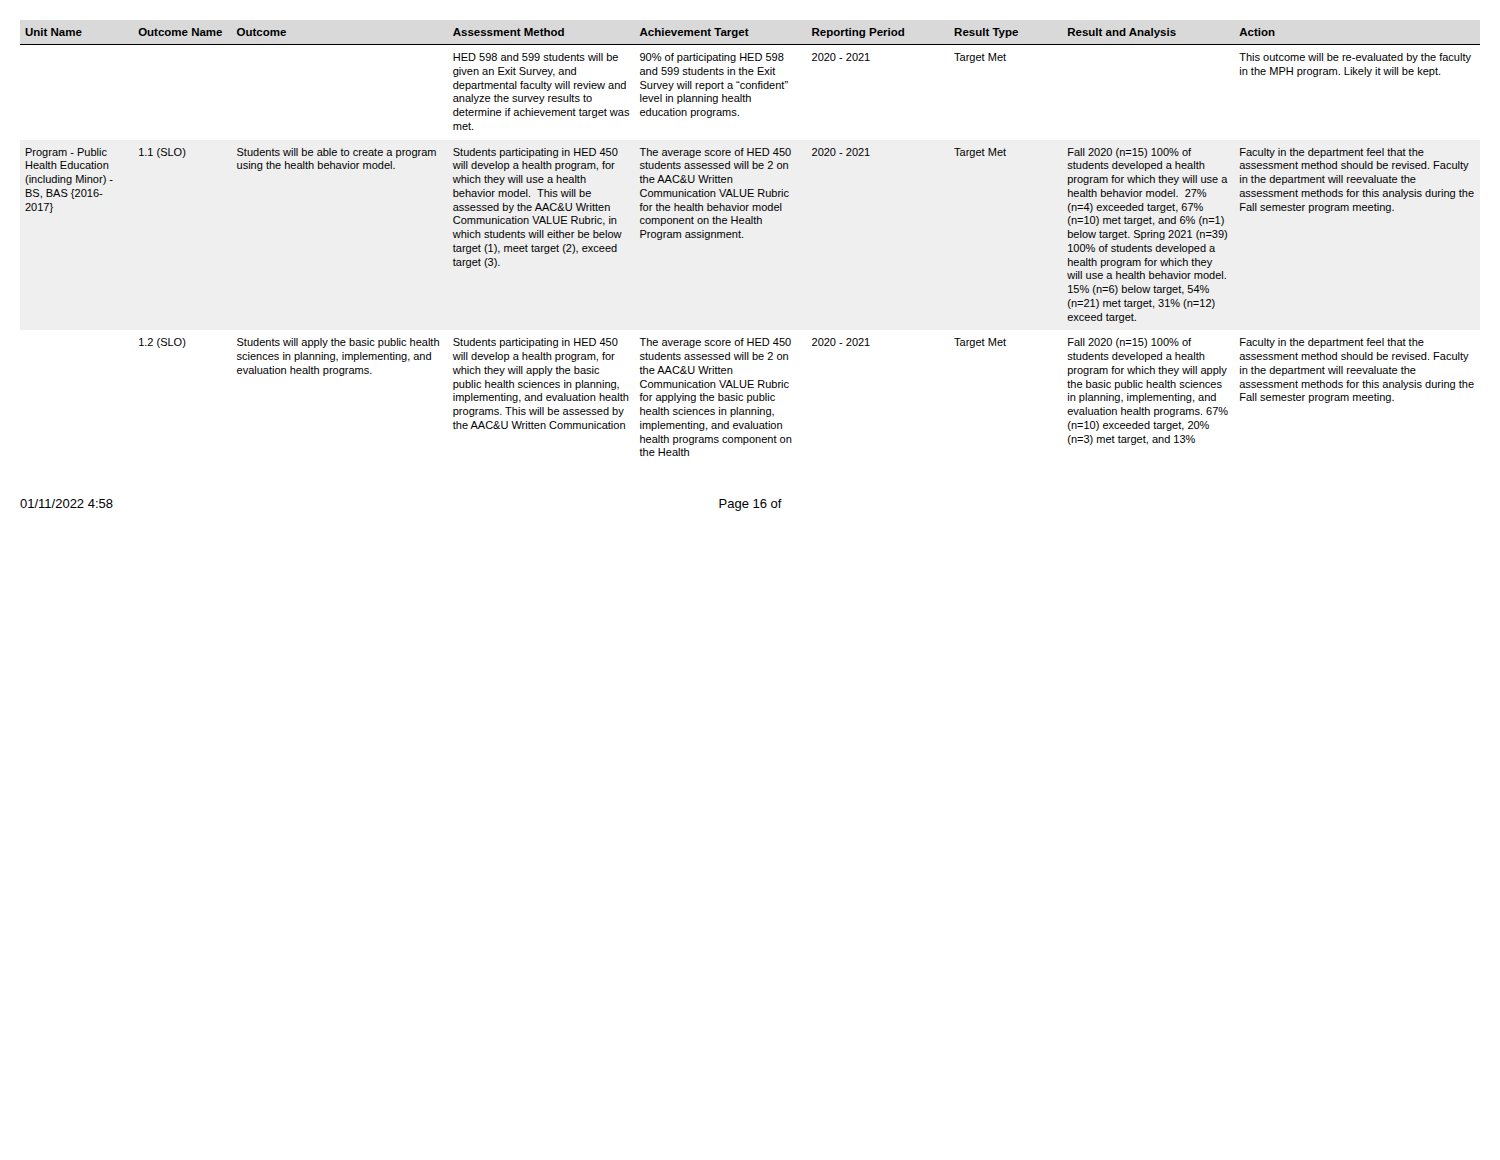| Unit Name | Outcome Name | Outcome | Assessment Method | Achievement Target | Reporting Period | Result Type | Result and Analysis | Action |
| --- | --- | --- | --- | --- | --- | --- | --- | --- |
| | | | HED 598 and 599 students will be given an Exit Survey, and departmental faculty will review and analyze the survey results to determine if achievement target was met. | 90% of participating HED 598 and 599 students in the Exit Survey will report a “confident” level in planning health education programs. | 2020 - 2021 | Target Met | | This outcome will be re-evaluated by the faculty in the MPH program. Likely it will be kept. |
| Program - Public Health Education (including Minor) - BS, BAS {2016-2017} | 1.1 (SLO) | Students will be able to create a program using the health behavior model. | Students participating in HED 450 will develop a health program, for which they will use a health behavior model. This will be assessed by the AAC&U Written Communication VALUE Rubric, in which students will either be below target (1), meet target (2), exceed target (3). | The average score of HED 450 students assessed will be 2 on the AAC&U Written Communication VALUE Rubric for the health behavior model component on the Health Program assignment. | 2020 - 2021 | Target Met | Fall 2020 (n=15) 100% of students developed a health program for which they will use a health behavior model. 27% (n=4) exceeded target, 67% (n=10) met target, and 6% (n=1) below target. Spring 2021 (n=39) 100% of students developed a health program for which they will use a health behavior model. 15% (n=6) below target, 54% (n=21) met target, 31% (n=12) exceed target. | Faculty in the department feel that the assessment method should be revised. Faculty in the department will reevaluate the assessment methods for this analysis during the Fall semester program meeting. |
| | 1.2 (SLO) | Students will apply the basic public health sciences in planning, implementing, and evaluation health programs. | Students participating in HED 450 will develop a health program, for which they will apply the basic public health sciences in planning, implementing, and evaluation health programs. This will be assessed by the AAC&U Written Communication | The average score of HED 450 students assessed will be 2 on the AAC&U Written Communication VALUE Rubric for applying the basic public health sciences in planning, implementing, and evaluation health programs component on the Health | 2020 - 2021 | Target Met | Fall 2020 (n=15) 100% of students developed a health program for which they will apply the basic public health sciences in planning, implementing, and evaluation health programs. 67% (n=10) exceeded target, 20% (n=3) met target, and 13% | Faculty in the department feel that the assessment method should be revised. Faculty in the department will reevaluate the assessment methods for this analysis during the Fall semester program meeting. |
01/11/2022 4:58
Page 16 of